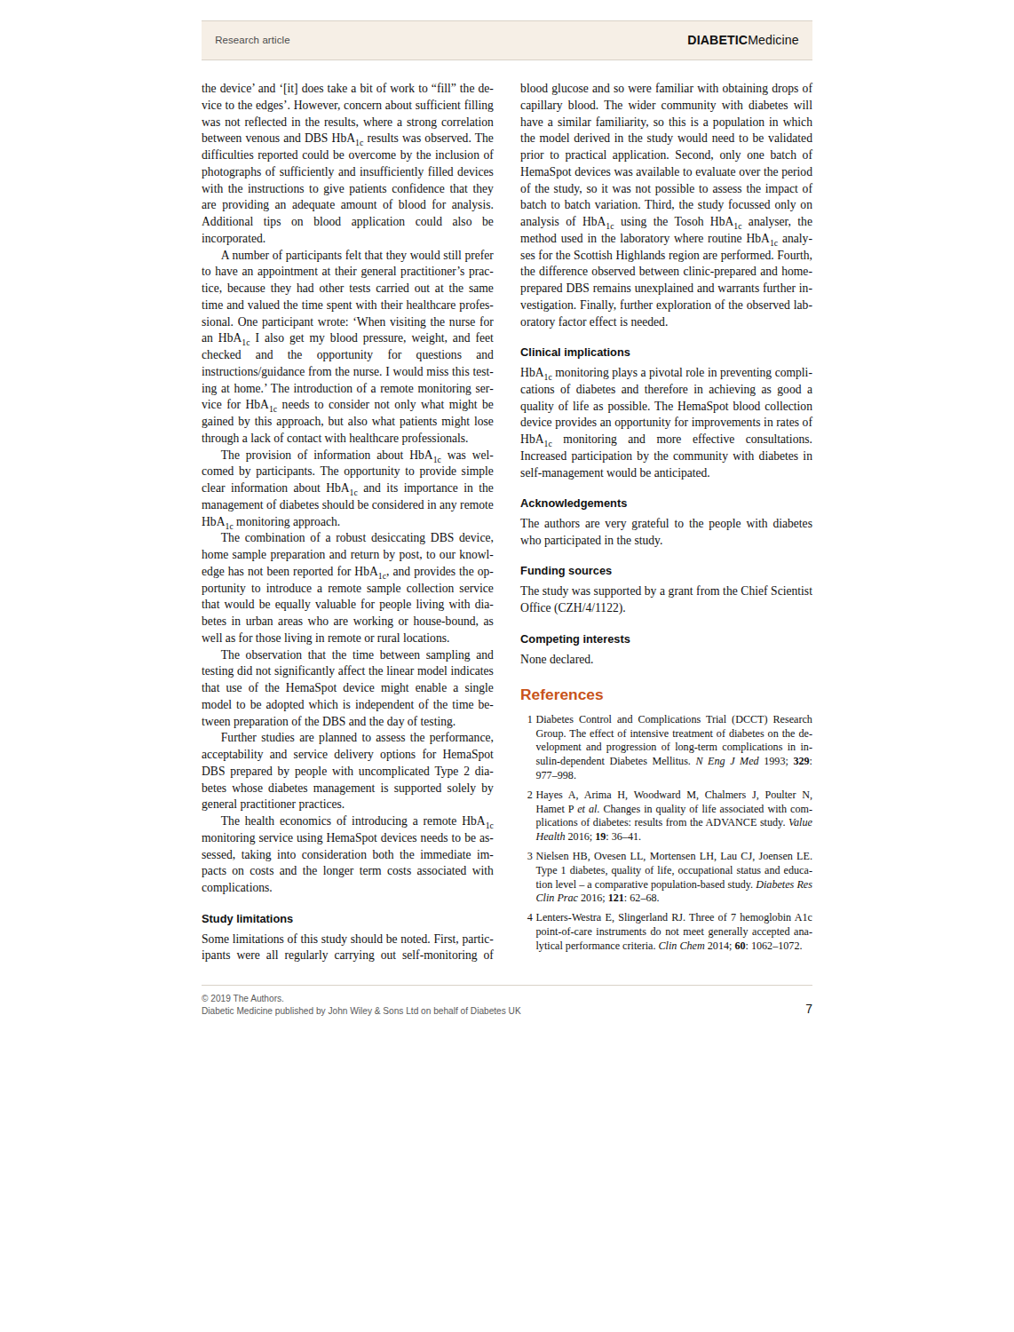Research article
DIABETIC Medicine
the device’ and ‘[it] does take a bit of work to “fill” the device to the edges’. However, concern about sufficient filling was not reflected in the results, where a strong correlation between venous and DBS HbA1c results was observed. The difficulties reported could be overcome by the inclusion of photographs of sufficiently and insufficiently filled devices with the instructions to give patients confidence that they are providing an adequate amount of blood for analysis. Additional tips on blood application could also be incorporated.
A number of participants felt that they would still prefer to have an appointment at their general practitioner’s practice, because they had other tests carried out at the same time and valued the time spent with their healthcare professional. One participant wrote: ‘When visiting the nurse for an HbA1c I also get my blood pressure, weight, and feet checked and the opportunity for questions and instructions/guidance from the nurse. I would miss this testing at home.’ The introduction of a remote monitoring service for HbA1c needs to consider not only what might be gained by this approach, but also what patients might lose through a lack of contact with healthcare professionals.
The provision of information about HbA1c was welcomed by participants. The opportunity to provide simple clear information about HbA1c and its importance in the management of diabetes should be considered in any remote HbA1c monitoring approach.
The combination of a robust desiccating DBS device, home sample preparation and return by post, to our knowledge has not been reported for HbA1c, and provides the opportunity to introduce a remote sample collection service that would be equally valuable for people living with diabetes in urban areas who are working or house-bound, as well as for those living in remote or rural locations.
The observation that the time between sampling and testing did not significantly affect the linear model indicates that use of the HemaSpot device might enable a single model to be adopted which is independent of the time between preparation of the DBS and the day of testing.
Further studies are planned to assess the performance, acceptability and service delivery options for HemaSpot DBS prepared by people with uncomplicated Type 2 diabetes whose diabetes management is supported solely by general practitioner practices.
The health economics of introducing a remote HbA1c monitoring service using HemaSpot devices needs to be assessed, taking into consideration both the immediate impacts on costs and the longer term costs associated with complications.
Study limitations
Some limitations of this study should be noted. First, participants were all regularly carrying out self-monitoring of blood glucose and so were familiar with obtaining drops of capillary blood. The wider community with diabetes will have a similar familiarity, so this is a population in which the model derived in the study would need to be validated prior to practical application. Second, only one batch of HemaSpot devices was available to evaluate over the period of the study, so it was not possible to assess the impact of batch to batch variation. Third, the study focussed only on analysis of HbA1c using the Tosoh HbA1c analyser, the method used in the laboratory where routine HbA1c analyses for the Scottish Highlands region are performed. Fourth, the difference observed between clinic-prepared and home-prepared DBS remains unexplained and warrants further investigation. Finally, further exploration of the observed laboratory factor effect is needed.
Clinical implications
HbA1c monitoring plays a pivotal role in preventing complications of diabetes and therefore in achieving as good a quality of life as possible. The HemaSpot blood collection device provides an opportunity for improvements in rates of HbA1c monitoring and more effective consultations. Increased participation by the community with diabetes in self-management would be anticipated.
Acknowledgements
The authors are very grateful to the people with diabetes who participated in the study.
Funding sources
The study was supported by a grant from the Chief Scientist Office (CZH/4/1122).
Competing interests
None declared.
References
Diabetes Control and Complications Trial (DCCT) Research Group. The effect of intensive treatment of diabetes on the development and progression of long-term complications in insulin-dependent Diabetes Mellitus. N Eng J Med 1993; 329: 977–998.
Hayes A, Arima H, Woodward M, Chalmers J, Poulter N, Hamet P et al. Changes in quality of life associated with complications of diabetes: results from the ADVANCE study. Value Health 2016; 19: 36–41.
Nielsen HB, Ovesen LL, Mortensen LH, Lau CJ, Joensen LE. Type 1 diabetes, quality of life, occupational status and education level – a comparative population-based study. Diabetes Res Clin Prac 2016; 121: 62–68.
Lenters-Westra E, Slingerland RJ. Three of 7 hemoglobin A1c point-of-care instruments do not meet generally accepted analytical performance criteria. Clin Chem 2014; 60: 1062–1072.
© 2019 The Authors.
Diabetic Medicine published by John Wiley & Sons Ltd on behalf of Diabetes UK
7